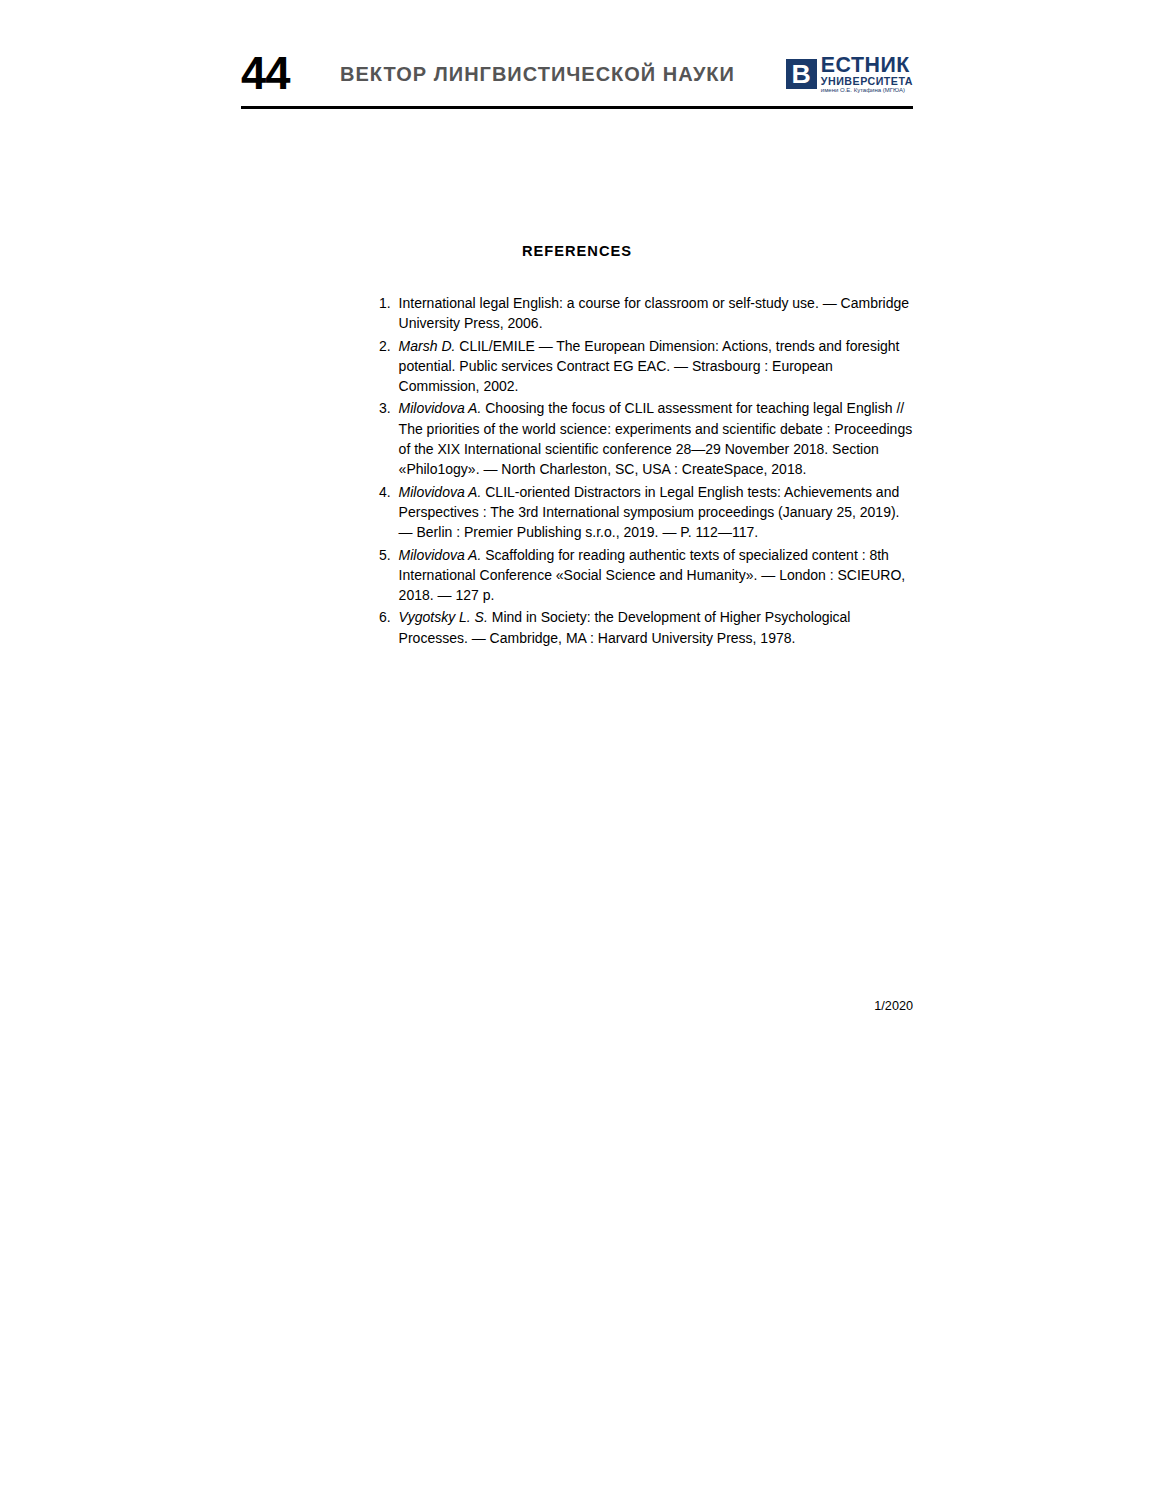44
ВЕКТОР ЛИНГВИСТИЧЕСКОЙ НАУКИ
В
ЕСТНИК
УНИВЕРСИТЕТА
имени О.Е. Кутафина (МГЮА)
REFERENCES
International legal English: a course for classroom or self-study use. — Cambridge University Press, 2006.
Marsh D. CLIL/EMILE — The European Dimension: Actions, trends and foresight potential. Public services Contract EG EAC. — Strasbourg : European Commission, 2002.
Milovidova A. Choosing the focus of CLIL assessment for teaching legal English // The priorities of the world science: experiments and scientific debate : Proceedings of the XIX International scientific conference 28—29 November 2018. Section «Philo1ogy». — North Charleston, SC, USA : CreateSpace, 2018.
Milovidova A. CLIL-oriented Distractors in Legal English tests: Achievements and Perspectives : The 3rd International symposium proceedings (January 25, 2019). — Berlin : Premier Publishing s.r.o., 2019. — P. 112—117.
Milovidova A. Scaffolding for reading authentic texts of specialized content : 8th International Conference «Social Science and Humanity». — London : SCIEURO, 2018. — 127 p.
Vygotsky L. S. Mind in Society: the Development of Higher Psychological Processes. — Cambridge, MA : Harvard University Press, 1978.
1/2020